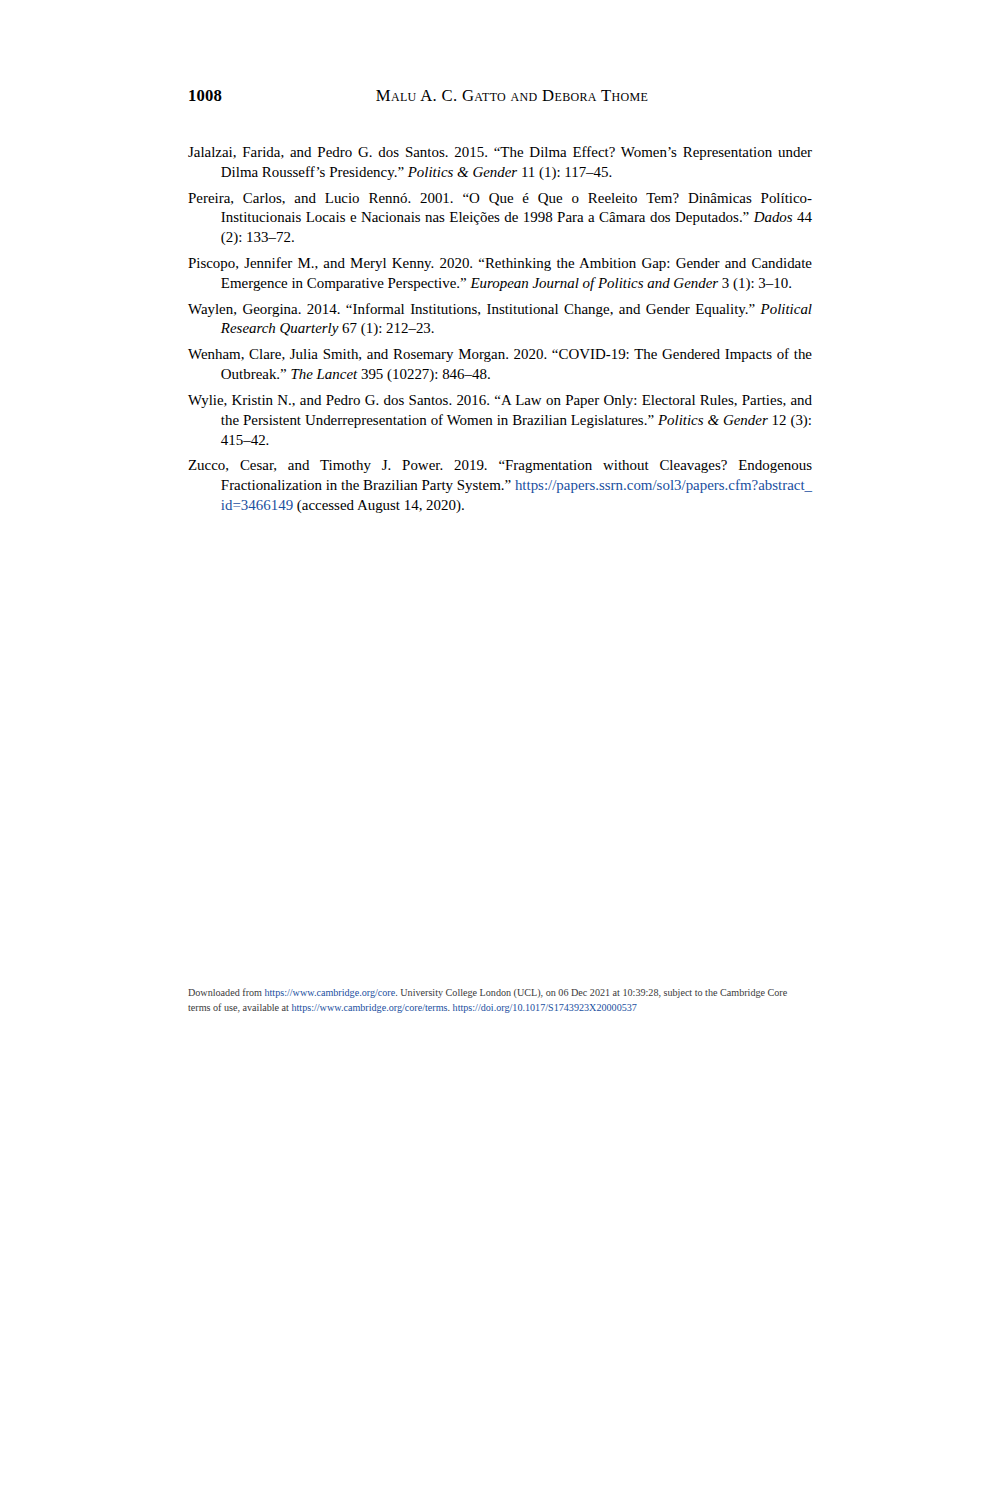1008 Malu A. C. Gatto and Debora Thome
Jalalzai, Farida, and Pedro G. dos Santos. 2015. “The Dilma Effect? Women’s Representation under Dilma Rousseff’s Presidency.” Politics & Gender 11 (1): 117–45.
Pereira, Carlos, and Lucio Rennó. 2001. “O Que é Que o Reeleito Tem? Dinâmicas Político-Institucionais Locais e Nacionais nas Eleições de 1998 Para a Câmara dos Deputados.” Dados 44 (2): 133–72.
Piscopo, Jennifer M., and Meryl Kenny. 2020. “Rethinking the Ambition Gap: Gender and Candidate Emergence in Comparative Perspective.” European Journal of Politics and Gender 3 (1): 3–10.
Waylen, Georgina. 2014. “Informal Institutions, Institutional Change, and Gender Equality.” Political Research Quarterly 67 (1): 212–23.
Wenham, Clare, Julia Smith, and Rosemary Morgan. 2020. “COVID-19: The Gendered Impacts of the Outbreak.” The Lancet 395 (10227): 846–48.
Wylie, Kristin N., and Pedro G. dos Santos. 2016. “A Law on Paper Only: Electoral Rules, Parties, and the Persistent Underrepresentation of Women in Brazilian Legislatures.” Politics & Gender 12 (3): 415–42.
Zucco, Cesar, and Timothy J. Power. 2019. “Fragmentation without Cleavages? Endogenous Fractionalization in the Brazilian Party System.” https://papers.ssrn.com/sol3/papers.cfm?abstract_id=3466149 (accessed August 14, 2020).
Downloaded from https://www.cambridge.org/core. University College London (UCL), on 06 Dec 2021 at 10:39:28, subject to the Cambridge Core terms of use, available at https://www.cambridge.org/core/terms. https://doi.org/10.1017/S1743923X20000537